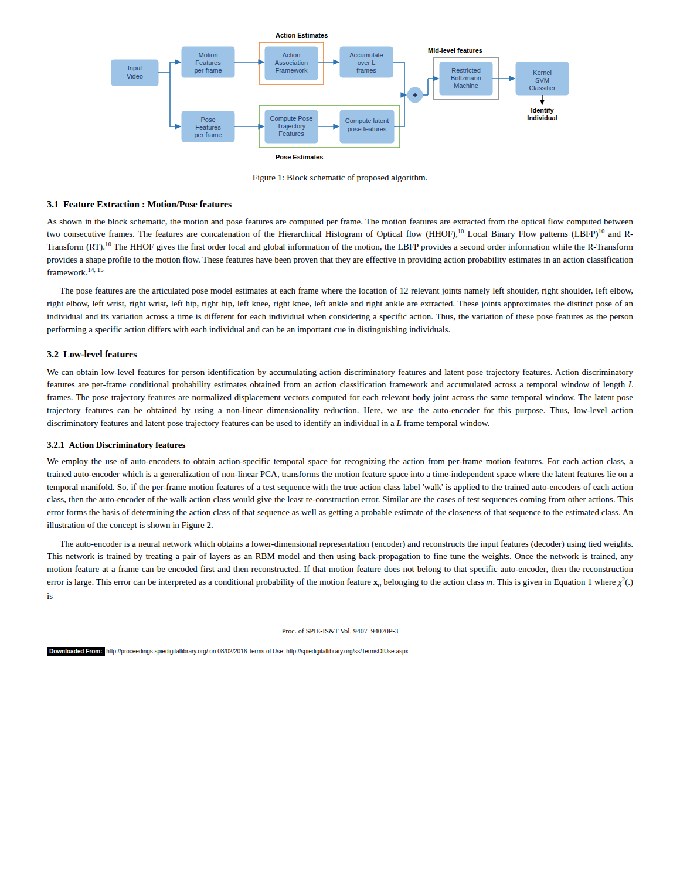Action Estimates Mid-level features Pose Estimates Input Video Motion Features per frame Pose Features per frame Action Association Framework Accumulate over L frames Compute Pose Trajectory Features Compute latent pose features + Restricted Boltzmann Machine Kernel SVM Classifier Identify Individual
Figure 1: Block schematic of proposed algorithm.
3.1 Feature Extraction : Motion/Pose features
As shown in the block schematic, the motion and pose features are computed per frame. The motion features are extracted from the optical flow computed between two consecutive frames. The features are concatenation of the Hierarchical Histogram of Optical flow (HHOF),10 Local Binary Flow patterns (LBFP)10 and R-Transform (RT).10 The HHOF gives the first order local and global information of the motion, the LBFP provides a second order information while the R-Transform provides a shape profile to the motion flow. These features have been proven that they are effective in providing action probability estimates in an action classification framework.14, 15
The pose features are the articulated pose model estimates at each frame where the location of 12 relevant joints namely left shoulder, right shoulder, left elbow, right elbow, left wrist, right wrist, left hip, right hip, left knee, right knee, left ankle and right ankle are extracted. These joints approximates the distinct pose of an individual and its variation across a time is different for each individual when considering a specific action. Thus, the variation of these pose features as the person performing a specific action differs with each individual and can be an important cue in distinguishing individuals.
3.2 Low-level features
We can obtain low-level features for person identification by accumulating action discriminatory features and latent pose trajectory features. Action discriminatory features are per-frame conditional probability estimates obtained from an action classification framework and accumulated across a temporal window of length L frames. The pose trajectory features are normalized displacement vectors computed for each relevant body joint across the same temporal window. The latent pose trajectory features can be obtained by using a non-linear dimensionality reduction. Here, we use the auto-encoder for this purpose. Thus, low-level action discriminatory features and latent pose trajectory features can be used to identify an individual in a L frame temporal window.
3.2.1 Action Discriminatory features
We employ the use of auto-encoders to obtain action-specific temporal space for recognizing the action from per-frame motion features. For each action class, a trained auto-encoder which is a generalization of non-linear PCA, transforms the motion feature space into a time-independent space where the latent features lie on a temporal manifold. So, if the per-frame motion features of a test sequence with the true action class label 'walk' is applied to the trained auto-encoders of each action class, then the auto-encoder of the walk action class would give the least re-construction error. Similar are the cases of test sequences coming from other actions. This error forms the basis of determining the action class of that sequence as well as getting a probable estimate of the closeness of that sequence to the estimated class. An illustration of the concept is shown in Figure 2.
The auto-encoder is a neural network which obtains a lower-dimensional representation (encoder) and reconstructs the input features (decoder) using tied weights. This network is trained by treating a pair of layers as an RBM model and then using back-propagation to fine tune the weights. Once the network is trained, any motion feature at a frame can be encoded first and then reconstructed. If that motion feature does not belong to that specific auto-encoder, then the reconstruction error is large. This error can be interpreted as a conditional probability of the motion feature xn belonging to the action class m. This is given in Equation 1 where χ2(.) is
Proc. of SPIE-IS&T Vol. 9407 94070P-3
Downloaded From: http://proceedings.spiedigitallibrary.org/ on 08/02/2016 Terms of Use: http://spiedigitallibrary.org/ss/TermsOfUse.aspx